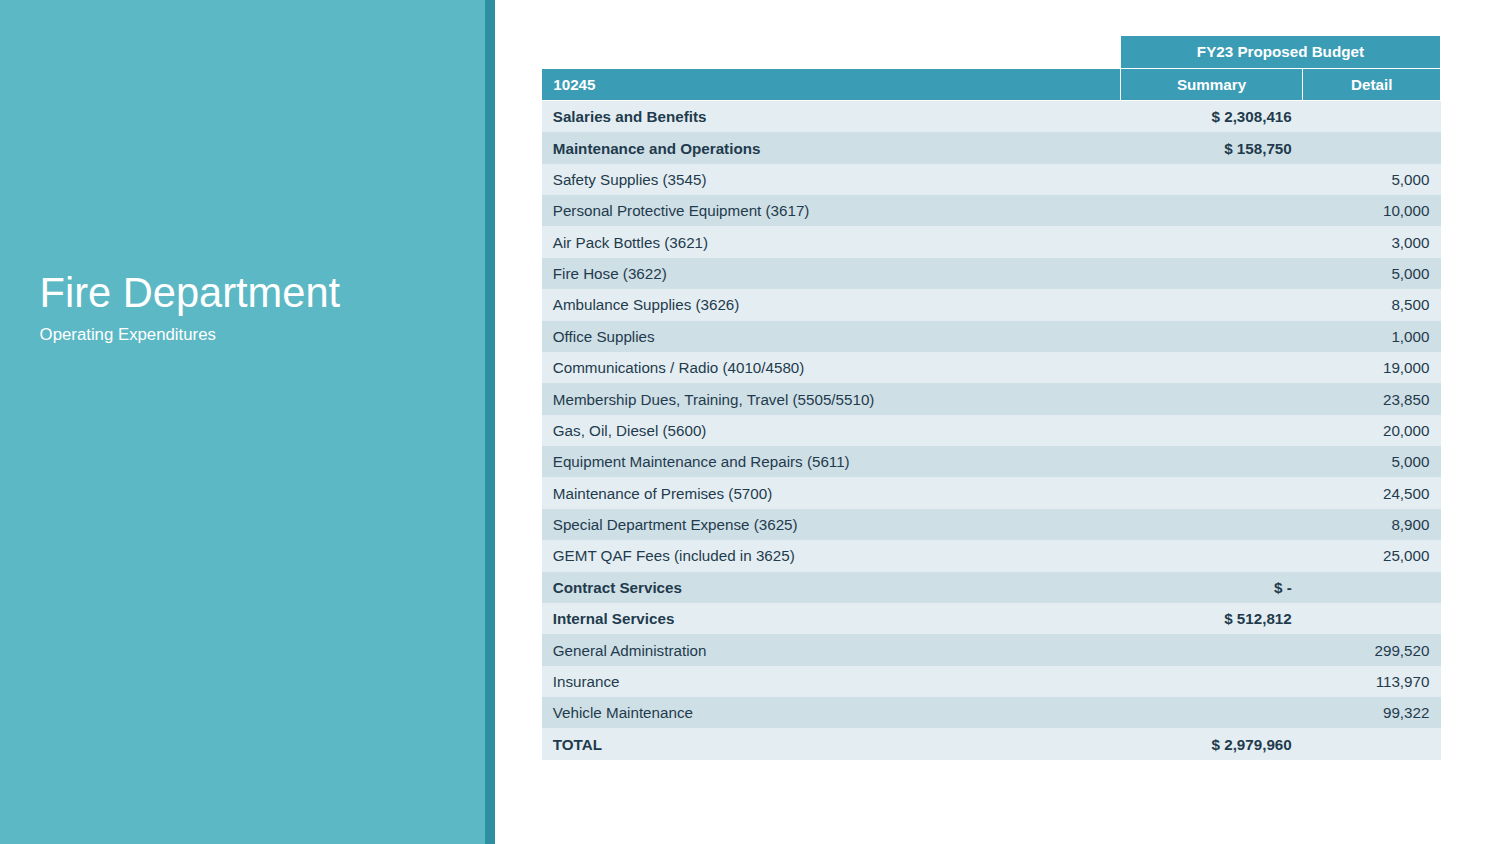Fire Department
Operating Expenditures
| | FY23 Proposed Budget |
| --- | --- |
| 10245 | Summary | Detail |
| Salaries and Benefits | $ 2,308,416 | |
| Maintenance and Operations | $ 158,750 | |
| Safety Supplies (3545) | | 5,000 |
| Personal Protective Equipment (3617) | | 10,000 |
| Air Pack Bottles (3621) | | 3,000 |
| Fire Hose (3622) | | 5,000 |
| Ambulance Supplies (3626) | | 8,500 |
| Office Supplies | | 1,000 |
| Communications / Radio (4010/4580) | | 19,000 |
| Membership Dues, Training, Travel (5505/5510) | | 23,850 |
| Gas, Oil, Diesel (5600) | | 20,000 |
| Equipment Maintenance and Repairs (5611) | | 5,000 |
| Maintenance of Premises (5700) | | 24,500 |
| Special Department Expense (3625) | | 8,900 |
| GEMT QAF Fees (included in 3625) | | 25,000 |
| Contract Services | $ - | |
| Internal Services | $ 512,812 | |
| General Administration | | 299,520 |
| Insurance | | 113,970 |
| Vehicle Maintenance | | 99,322 |
| TOTAL | $ 2,979,960 | |